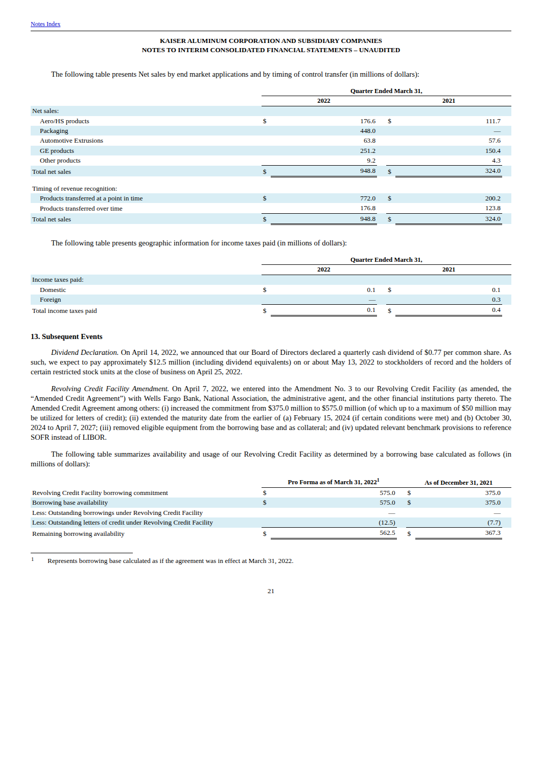Notes Index
KAISER ALUMINUM CORPORATION AND SUBSIDIARY COMPANIES
NOTES TO INTERIM CONSOLIDATED FINANCIAL STATEMENTS – UNAUDITED
The following table presents Net sales by end market applications and by timing of control transfer (in millions of dollars):
| | Quarter Ended March 31, |
| | 2022 | 2021 |
| Net sales: | | | | | | |
| Aero/HS products | $ | 176.6 | | $ | 111.7 | |
| Packaging | | 448.0 | | | — | |
| Automotive Extrusions | | 63.8 | | | 57.6 | |
| GE products | | 251.2 | | | 150.4 | |
| Other products | | 9.2 | | | 4.3 | |
| Total net sales | $ | 948.8 | | $ | 324.0 | |
| Timing of revenue recognition: | | | | | | |
| Products transferred at a point in time | $ | 772.0 | | $ | 200.2 | |
| Products transferred over time | | 176.8 | | | 123.8 | |
| Total net sales | $ | 948.8 | | $ | 324.0 | |
The following table presents geographic information for income taxes paid (in millions of dollars):
| | Quarter Ended March 31, |
| | 2022 | 2021 |
| Income taxes paid: | | | | | | |
| Domestic | $ | 0.1 | | $ | 0.1 | |
| Foreign | | — | | | 0.3 | |
| Total income taxes paid | $ | 0.1 | | $ | 0.4 | |
13. Subsequent Events
Dividend Declaration. On April 14, 2022, we announced that our Board of Directors declared a quarterly cash dividend of $0.77 per common share. As such, we expect to pay approximately $12.5 million (including dividend equivalents) on or about May 13, 2022 to stockholders of record and the holders of certain restricted stock units at the close of business on April 25, 2022.
Revolving Credit Facility Amendment. On April 7, 2022, we entered into the Amendment No. 3 to our Revolving Credit Facility (as amended, the “Amended Credit Agreement”) with Wells Fargo Bank, National Association, the administrative agent, and the other financial institutions party thereto. The Amended Credit Agreement among others: (i) increased the commitment from $375.0 million to $575.0 million (of which up to a maximum of $50 million may be utilized for letters of credit); (ii) extended the maturity date from the earlier of (a) February 15, 2024 (if certain conditions were met) and (b) October 30, 2024 to April 7, 2027; (iii) removed eligible equipment from the borrowing base and as collateral; and (iv) updated relevant benchmark provisions to reference SOFR instead of LIBOR.
The following table summarizes availability and usage of our Revolving Credit Facility as determined by a borrowing base calculated as follows (in millions of dollars):
| | Pro Forma as of March 31, 2022 1 | As of December 31, 2021 |
| Revolving Credit Facility borrowing commitment | $ | 575.0 | | $ | 375.0 | |
| Borrowing base availability | $ | 575.0 | | $ | 375.0 | |
| Less: Outstanding borrowings under Revolving Credit Facility | | — | | | — | |
| Less: Outstanding letters of credit under Revolving Credit Facility | | (12.5) | | | (7.7) | |
| Remaining borrowing availability | $ | 562.5 | | $ | 367.3 | |
| 1 | Represents borrowing base calculated as if the agreement was in effect at March 31, 2022. |
21